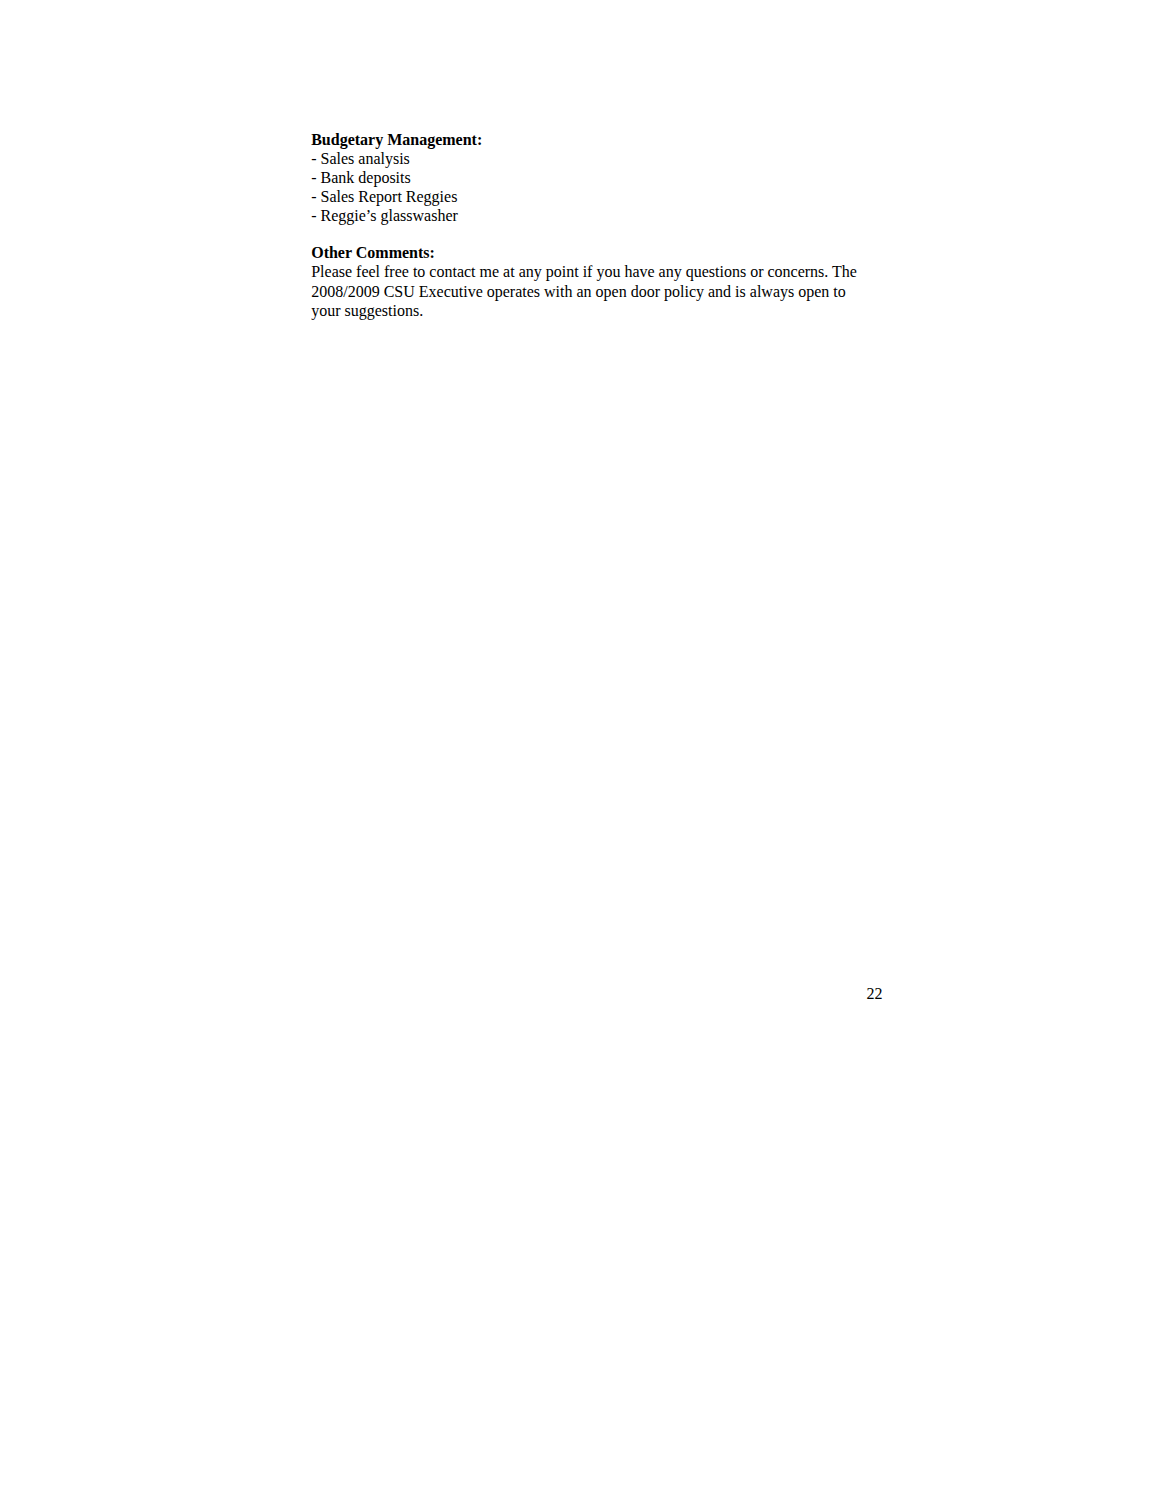Budgetary Management:
- Sales analysis
- Bank deposits
- Sales Report Reggies
- Reggie’s glasswasher
Other Comments:
Please feel free to contact me at any point if you have any questions or concerns. The 2008/2009 CSU Executive operates with an open door policy and is always open to your suggestions.
22